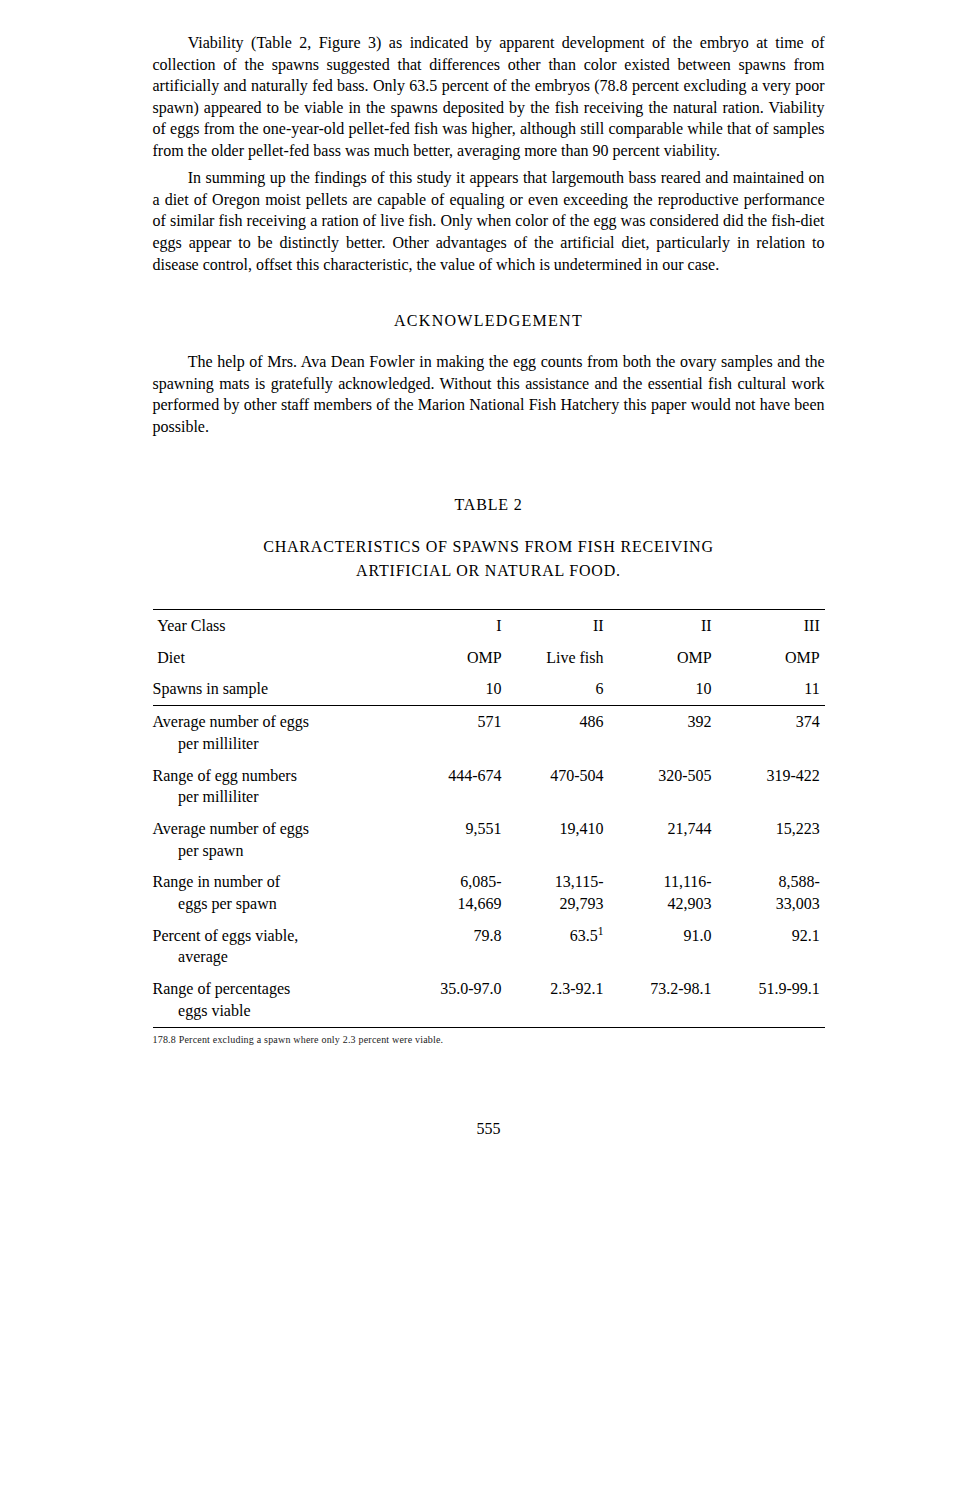Viability (Table 2, Figure 3) as indicated by apparent development of the embryo at time of collection of the spawns suggested that differences other than color existed between spawns from artificially and naturally fed bass. Only 63.5 percent of the embryos (78.8 percent excluding a very poor spawn) appeared to be viable in the spawns deposited by the fish receiving the natural ration. Viability of eggs from the one-year-old pellet-fed fish was higher, although still comparable while that of samples from the older pellet-fed bass was much better, averaging more than 90 percent viability.
In summing up the findings of this study it appears that largemouth bass reared and maintained on a diet of Oregon moist pellets are capable of equaling or even exceeding the reproductive performance of similar fish receiving a ration of live fish. Only when color of the egg was considered did the fish-diet eggs appear to be distinctly better. Other advantages of the artificial diet, particularly in relation to disease control, offset this characteristic, the value of which is undetermined in our case.
ACKNOWLEDGEMENT
The help of Mrs. Ava Dean Fowler in making the egg counts from both the ovary samples and the spawning mats is gratefully acknowledged. Without this assistance and the essential fish cultural work performed by other staff members of the Marion National Fish Hatchery this paper would not have been possible.
TABLE 2 CHARACTERISTICS OF SPAWNS FROM FISH RECEIVING
ARTIFICIAL OR NATURAL FOOD.
| Year Class | I | II | II | III |
| --- | --- | --- | --- | --- |
| Diet | OMP | Live fish | OMP | OMP |
| Spawns in sample | 10 | 6 | 10 | 11 |
| Average number of eggs per milliliter | 571 | 486 | 392 | 374 |
| Range of egg numbers per milliliter | 444-674 | 470-504 | 320-505 | 319-422 |
| Average number of eggs per spawn | 9,551 | 19,410 | 21,744 | 15,223 |
| Range in number of eggs per spawn | 6,085- 14,669 | 13,115- 29,793 | 11,116- 42,903 | 8,588- 33,003 |
| Percent of eggs viable, average | 79.8 | 63.5 1 | 91.0 | 92.1 |
| Range of percentages eggs viable | 35.0-97.0 | 2.3-92.1 | 73.2-98.1 | 51.9-99.1 |
178.8 Percent excluding a spawn where only 2.3 percent were viable.
555